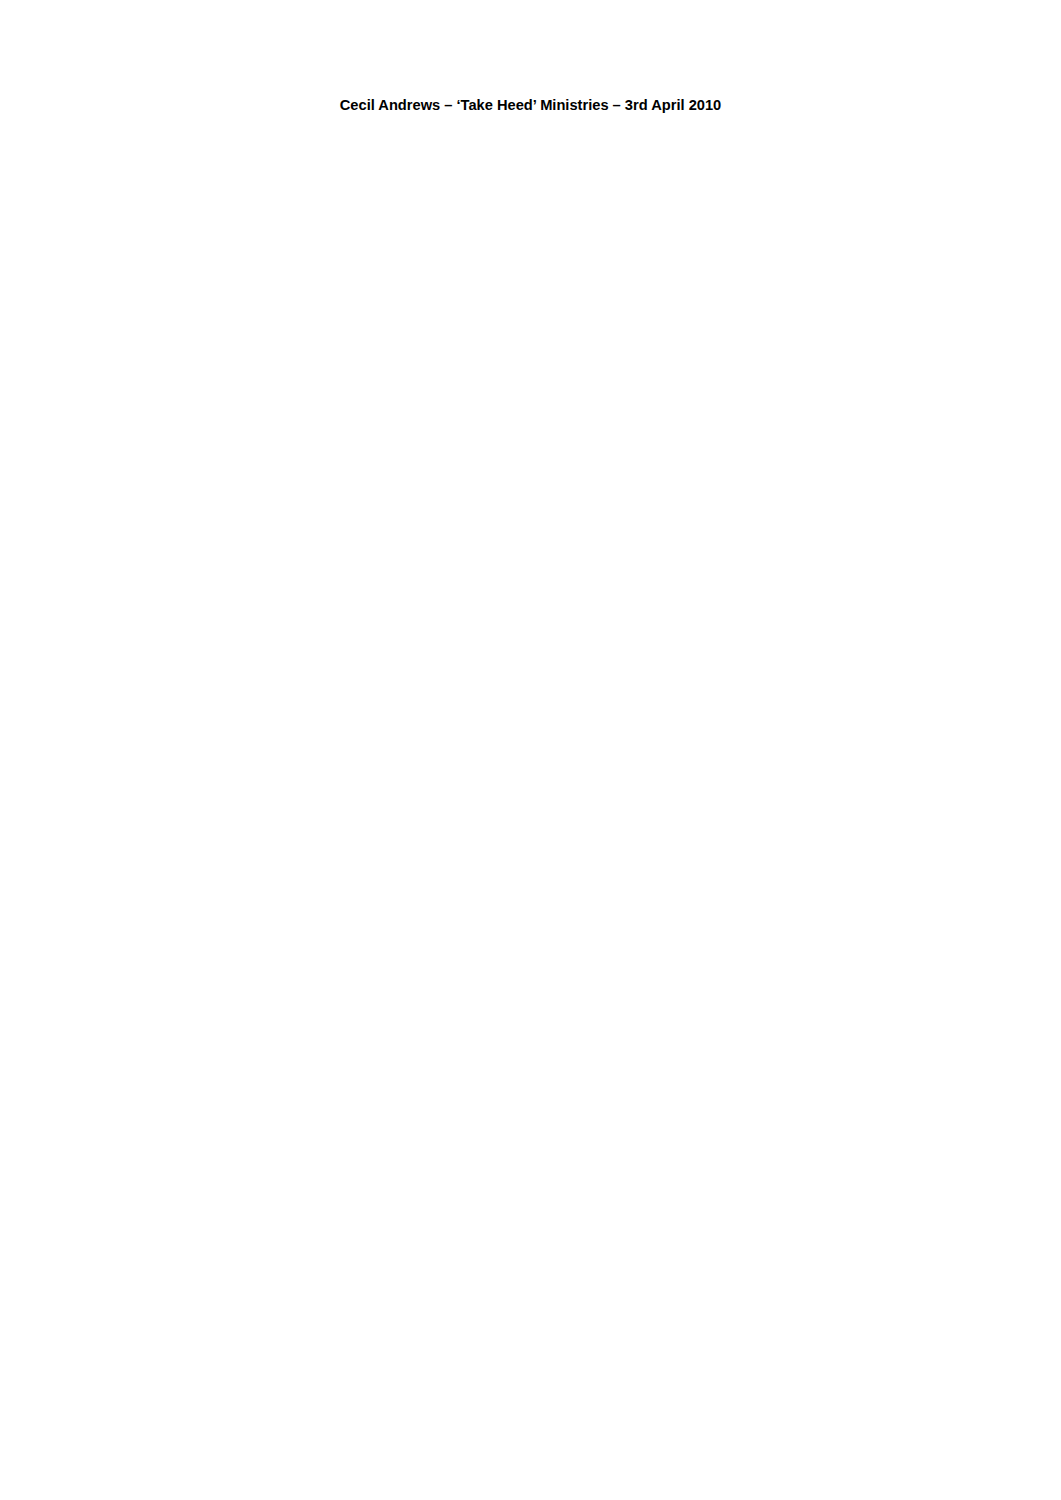Cecil Andrews – ‘Take Heed’ Ministries – 3rd April 2010